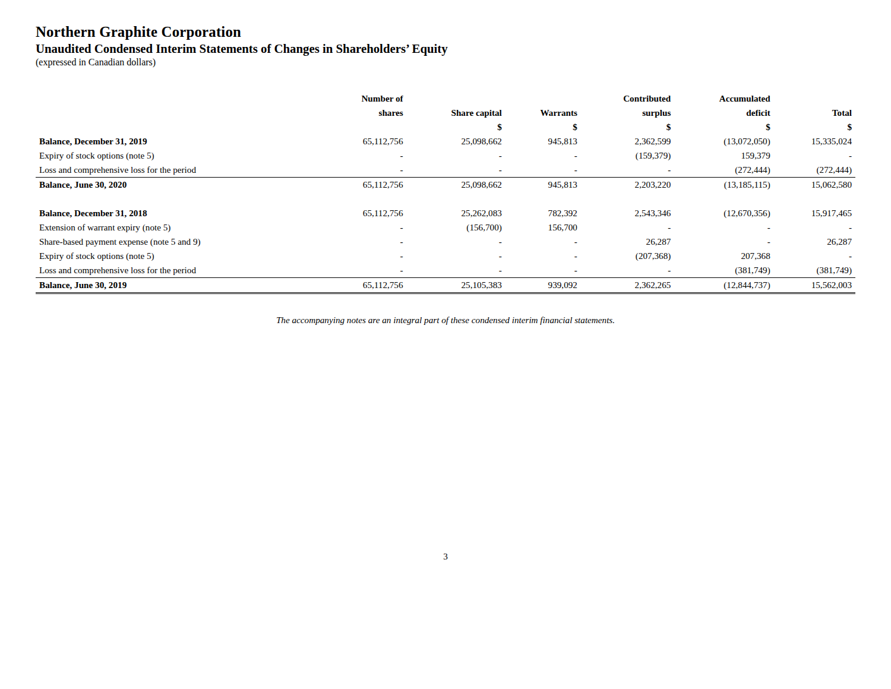Northern Graphite Corporation
Unaudited Condensed Interim Statements of Changes in Shareholders’ Equity
(expressed in Canadian dollars)
| | Number of | | | Contributed | Accumulated | |
| --- | --- | --- | --- | --- | --- | --- |
| | shares | Share capital | Warrants | surplus | deficit | Total |
| | | $ | $ | $ | $ | $ |
| Balance, December 31, 2019 | 65,112,756 | 25,098,662 | 945,813 | 2,362,599 | (13,072,050) | 15,335,024 |
| Expiry of stock options (note 5) | - | - | - | (159,379) | 159,379 | - |
| Loss and comprehensive loss for the period | - | - | - | - | (272,444) | (272,444) |
| Balance, June 30, 2020 | 65,112,756 | 25,098,662 | 945,813 | 2,203,220 | (13,185,115) | 15,062,580 |
| Balance, December 31, 2018 | 65,112,756 | 25,262,083 | 782,392 | 2,543,346 | (12,670,356) | 15,917,465 |
| Extension of warrant expiry (note 5) | - | (156,700) | 156,700 | - | - | - |
| Share-based payment expense (note 5 and 9) | - | - | - | 26,287 | - | 26,287 |
| Expiry of stock options (note 5) | - | - | - | (207,368) | 207,368 | - |
| Loss and comprehensive loss for the period | - | - | - | - | (381,749) | (381,749) |
| Balance, June 30, 2019 | 65,112,756 | 25,105,383 | 939,092 | 2,362,265 | (12,844,737) | 15,562,003 |
The accompanying notes are an integral part of these condensed interim financial statements.
3